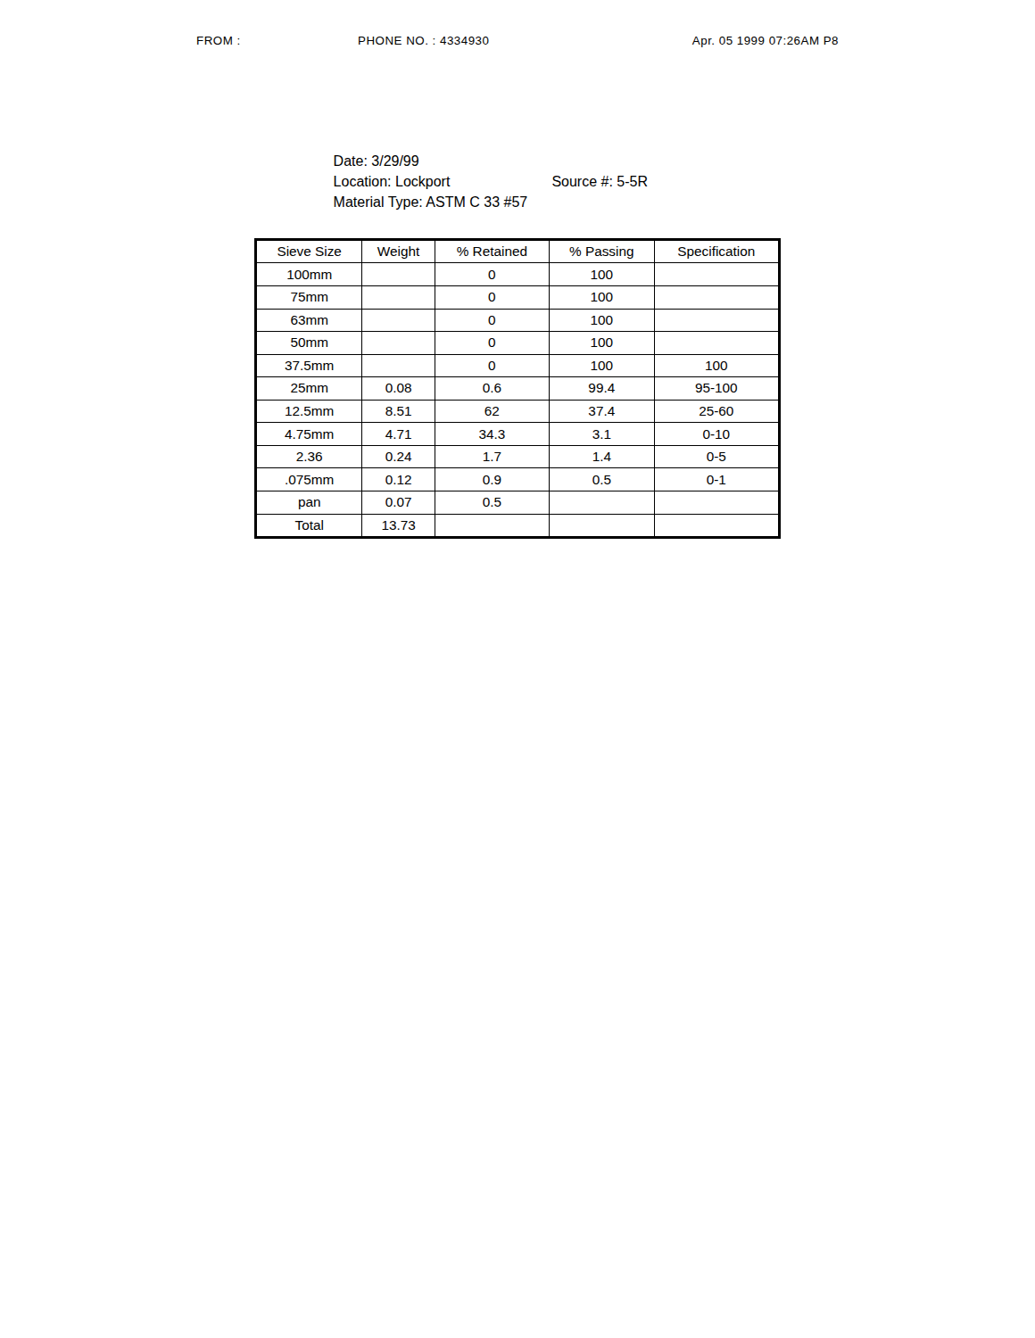FROM : PHONE NO. : 4334930 Apr. 05 1999 07:26AM P8
Date: 3/29/99
Location: Lockport
Material Type: ASTM C 33 #57 Source #: 5-5R
| Sieve Size | Weight | % Retained | % Passing | Specification |
| --- | --- | --- | --- | --- |
| 100mm | | 0 | 100 | |
| 75mm | | 0 | 100 | |
| 63mm | | 0 | 100 | |
| 50mm | | 0 | 100 | |
| 37.5mm | | 0 | 100 | 100 |
| 25mm | 0.08 | 0.6 | 99.4 | 95-100 |
| 12.5mm | 8.51 | 62 | 37.4 | 25-60 |
| 4.75mm | 4.71 | 34.3 | 3.1 | 0-10 |
| 2.36 | 0.24 | 1.7 | 1.4 | 0-5 |
| .075mm | 0.12 | 0.9 | 0.5 | 0-1 |
| pan | 0.07 | 0.5 | | |
| Total | 13.73 | | | |